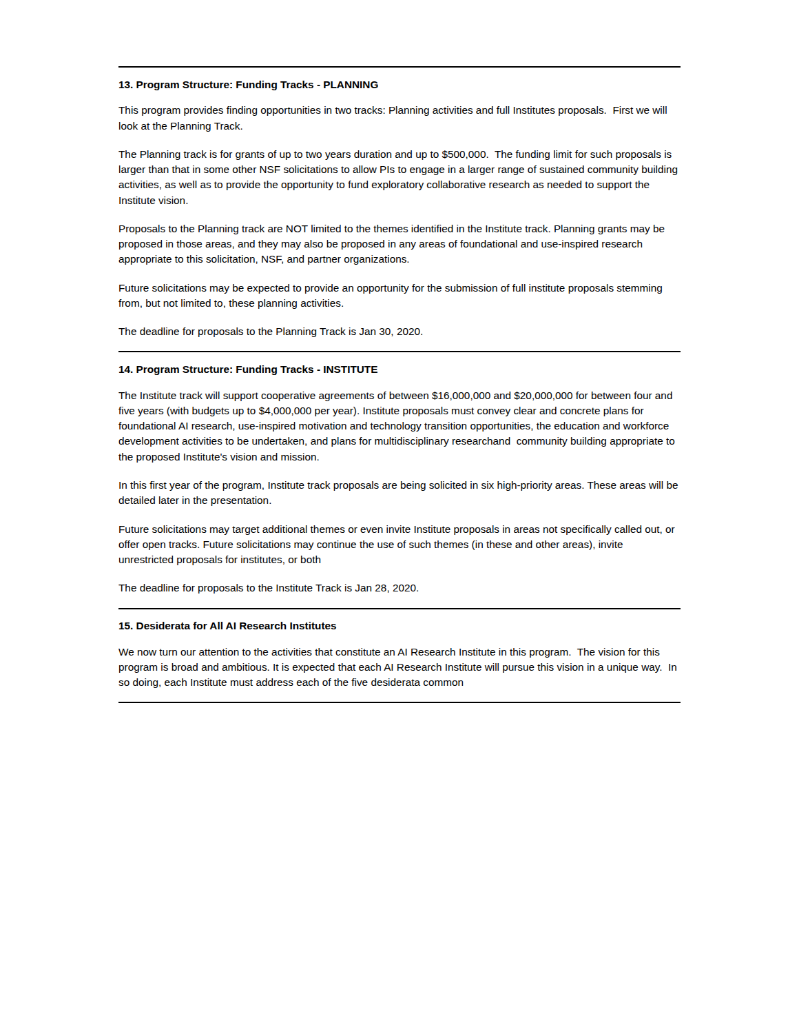13. Program Structure: Funding Tracks - PLANNING
This program provides finding opportunities in two tracks: Planning activities and full Institutes proposals. First we will look at the Planning Track.
The Planning track is for grants of up to two years duration and up to $500,000. The funding limit for such proposals is larger than that in some other NSF solicitations to allow PIs to engage in a larger range of sustained community building activities, as well as to provide the opportunity to fund exploratory collaborative research as needed to support the Institute vision.
Proposals to the Planning track are NOT limited to the themes identified in the Institute track. Planning grants may be proposed in those areas, and they may also be proposed in any areas of foundational and use-inspired research appropriate to this solicitation, NSF, and partner organizations.
Future solicitations may be expected to provide an opportunity for the submission of full institute proposals stemming from, but not limited to, these planning activities.
The deadline for proposals to the Planning Track is Jan 30, 2020.
14. Program Structure: Funding Tracks - INSTITUTE
The Institute track will support cooperative agreements of between $16,000,000 and $20,000,000 for between four and five years (with budgets up to $4,000,000 per year). Institute proposals must convey clear and concrete plans for foundational AI research, use-inspired motivation and technology transition opportunities, the education and workforce development activities to be undertaken, and plans for multidisciplinary researchand community building appropriate to the proposed Institute's vision and mission.
In this first year of the program, Institute track proposals are being solicited in six high-priority areas. These areas will be detailed later in the presentation.
Future solicitations may target additional themes or even invite Institute proposals in areas not specifically called out, or offer open tracks. Future solicitations may continue the use of such themes (in these and other areas), invite unrestricted proposals for institutes, or both
The deadline for proposals to the Institute Track is Jan 28, 2020.
15. Desiderata for All AI Research Institutes
We now turn our attention to the activities that constitute an AI Research Institute in this program. The vision for this program is broad and ambitious. It is expected that each AI Research Institute will pursue this vision in a unique way. In so doing, each Institute must address each of the five desiderata common